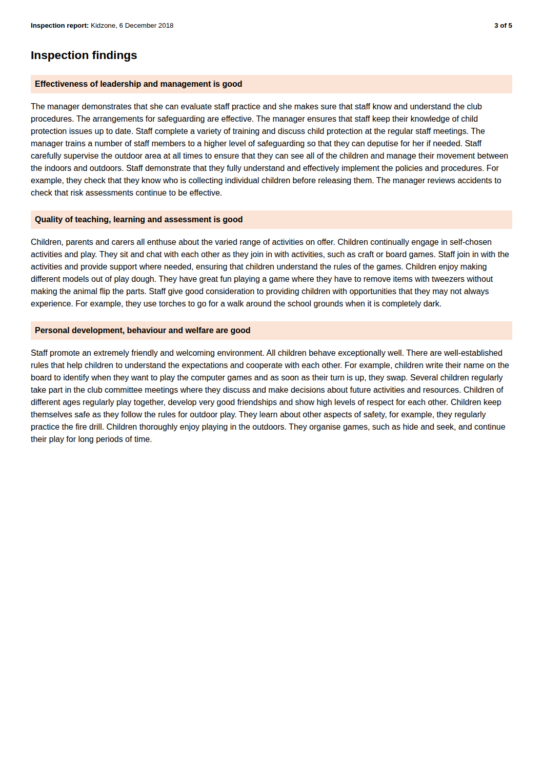Inspection report: Kidzone, 6 December 2018
3 of 5
Inspection findings
Effectiveness of leadership and management is good
The manager demonstrates that she can evaluate staff practice and she makes sure that staff know and understand the club procedures. The arrangements for safeguarding are effective. The manager ensures that staff keep their knowledge of child protection issues up to date. Staff complete a variety of training and discuss child protection at the regular staff meetings. The manager trains a number of staff members to a higher level of safeguarding so that they can deputise for her if needed. Staff carefully supervise the outdoor area at all times to ensure that they can see all of the children and manage their movement between the indoors and outdoors. Staff demonstrate that they fully understand and effectively implement the policies and procedures. For example, they check that they know who is collecting individual children before releasing them. The manager reviews accidents to check that risk assessments continue to be effective.
Quality of teaching, learning and assessment is good
Children, parents and carers all enthuse about the varied range of activities on offer. Children continually engage in self-chosen activities and play. They sit and chat with each other as they join in with activities, such as craft or board games. Staff join in with the activities and provide support where needed, ensuring that children understand the rules of the games. Children enjoy making different models out of play dough. They have great fun playing a game where they have to remove items with tweezers without making the animal flip the parts. Staff give good consideration to providing children with opportunities that they may not always experience. For example, they use torches to go for a walk around the school grounds when it is completely dark.
Personal development, behaviour and welfare are good
Staff promote an extremely friendly and welcoming environment. All children behave exceptionally well. There are well-established rules that help children to understand the expectations and cooperate with each other. For example, children write their name on the board to identify when they want to play the computer games and as soon as their turn is up, they swap. Several children regularly take part in the club committee meetings where they discuss and make decisions about future activities and resources. Children of different ages regularly play together, develop very good friendships and show high levels of respect for each other. Children keep themselves safe as they follow the rules for outdoor play. They learn about other aspects of safety, for example, they regularly practice the fire drill. Children thoroughly enjoy playing in the outdoors. They organise games, such as hide and seek, and continue their play for long periods of time.